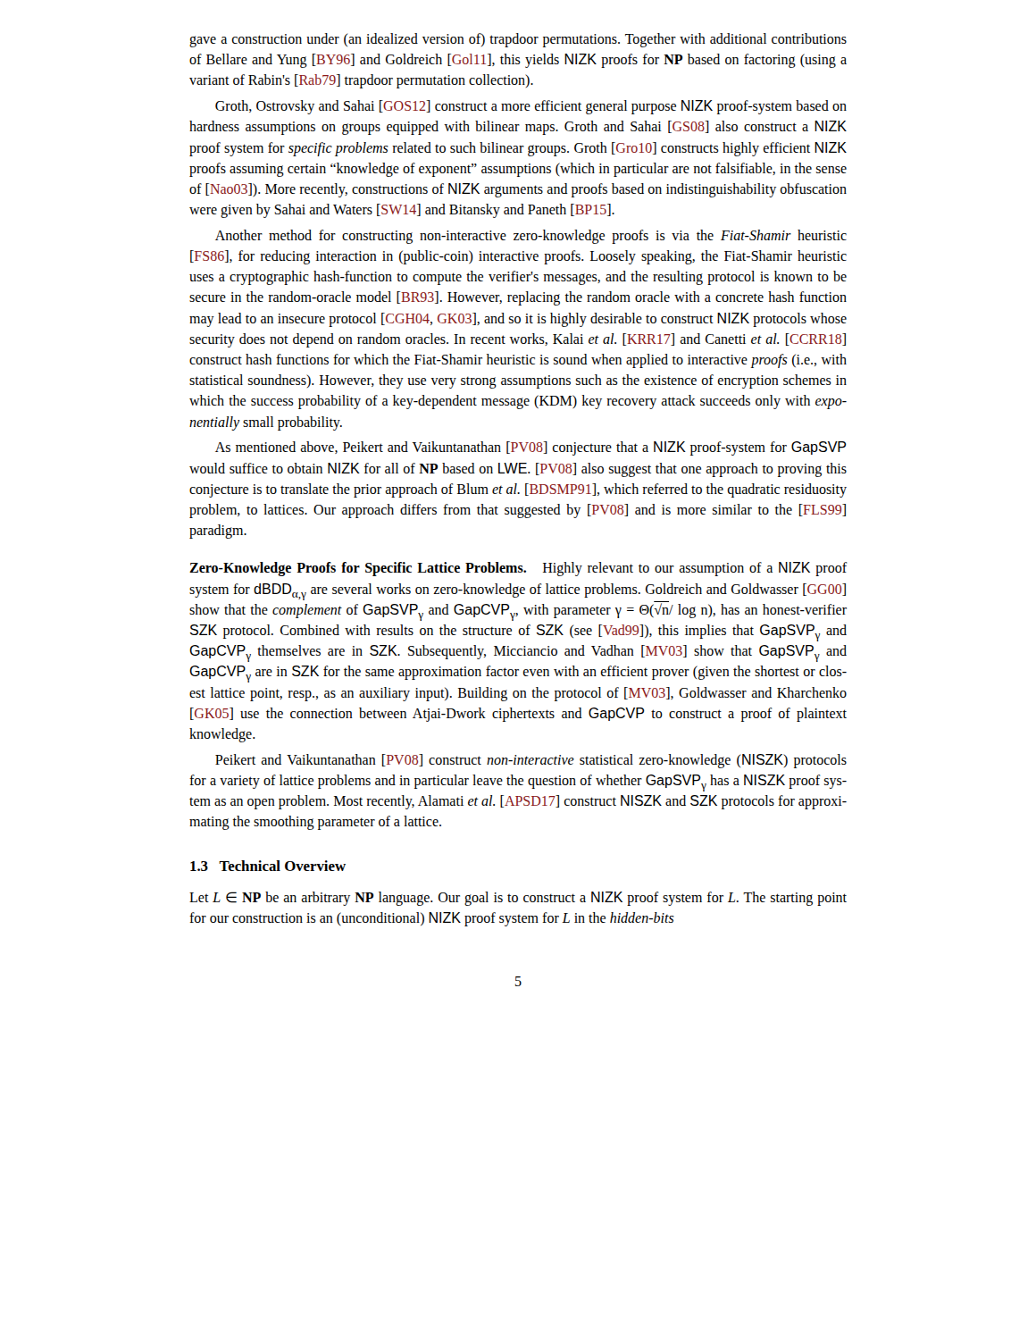gave a construction under (an idealized version of) trapdoor permutations. Together with additional contributions of Bellare and Yung [BY96] and Goldreich [Gol11], this yields NIZK proofs for NP based on factoring (using a variant of Rabin's [Rab79] trapdoor permutation collection).
Groth, Ostrovsky and Sahai [GOS12] construct a more efficient general purpose NIZK proof-system based on hardness assumptions on groups equipped with bilinear maps. Groth and Sahai [GS08] also construct a NIZK proof system for specific problems related to such bilinear groups. Groth [Gro10] constructs highly efficient NIZK proofs assuming certain “knowledge of exponent” assumptions (which in particular are not falsifiable, in the sense of [Nao03]). More recently, constructions of NIZK arguments and proofs based on indistinguishability obfuscation were given by Sahai and Waters [SW14] and Bitansky and Paneth [BP15].
Another method for constructing non-interactive zero-knowledge proofs is via the Fiat-Shamir heuristic [FS86], for reducing interaction in (public-coin) interactive proofs. Loosely speaking, the Fiat-Shamir heuristic uses a cryptographic hash-function to compute the verifier's messages, and the resulting protocol is known to be secure in the random-oracle model [BR93]. However, replacing the random oracle with a concrete hash function may lead to an insecure protocol [CGH04, GK03], and so it is highly desirable to construct NIZK protocols whose security does not depend on random oracles. In recent works, Kalai et al. [KRR17] and Canetti et al. [CCRR18] construct hash functions for which the Fiat-Shamir heuristic is sound when applied to interactive proofs (i.e., with statistical soundness). However, they use very strong assumptions such as the existence of encryption schemes in which the success probability of a key-dependent message (KDM) key recovery attack succeeds only with exponentially small probability.
As mentioned above, Peikert and Vaikuntanathan [PV08] conjecture that a NIZK proof-system for GapSVP would suffice to obtain NIZK for all of NP based on LWE. [PV08] also suggest that one approach to proving this conjecture is to translate the prior approach of Blum et al. [BDSMP91], which referred to the quadratic residuosity problem, to lattices. Our approach differs from that suggested by [PV08] and is more similar to the [FLS99] paradigm.
Zero-Knowledge Proofs for Specific Lattice Problems. Highly relevant to our assumption of a NIZK proof system for dBDDα,γ are several works on zero-knowledge of lattice problems. Goldreich and Goldwasser [GG00] show that the complement of GapSVPγ and GapCVPγ, with parameter γ = Θ(√n/ log n), has an honest-verifier SZK protocol. Combined with results on the structure of SZK (see [Vad99]), this implies that GapSVPγ and GapCVPγ themselves are in SZK. Subsequently, Micciancio and Vadhan [MV03] show that GapSVPγ and GapCVPγ are in SZK for the same approximation factor even with an efficient prover (given the shortest or closest lattice point, resp., as an auxiliary input). Building on the protocol of [MV03], Goldwasser and Kharchenko [GK05] use the connection between Atjai-Dwork ciphertexts and GapCVP to construct a proof of plaintext knowledge.
Peikert and Vaikuntanathan [PV08] construct non-interactive statistical zero-knowledge (NISZK) protocols for a variety of lattice problems and in particular leave the question of whether GapSVPγ has a NISZK proof system as an open problem. Most recently, Alamati et al. [APSD17] construct NISZK and SZK protocols for approximating the smoothing parameter of a lattice.
1.3 Technical Overview
Let L ∈ NP be an arbitrary NP language. Our goal is to construct a NIZK proof system for L. The starting point for our construction is an (unconditional) NIZK proof system for L in the hidden-bits
5